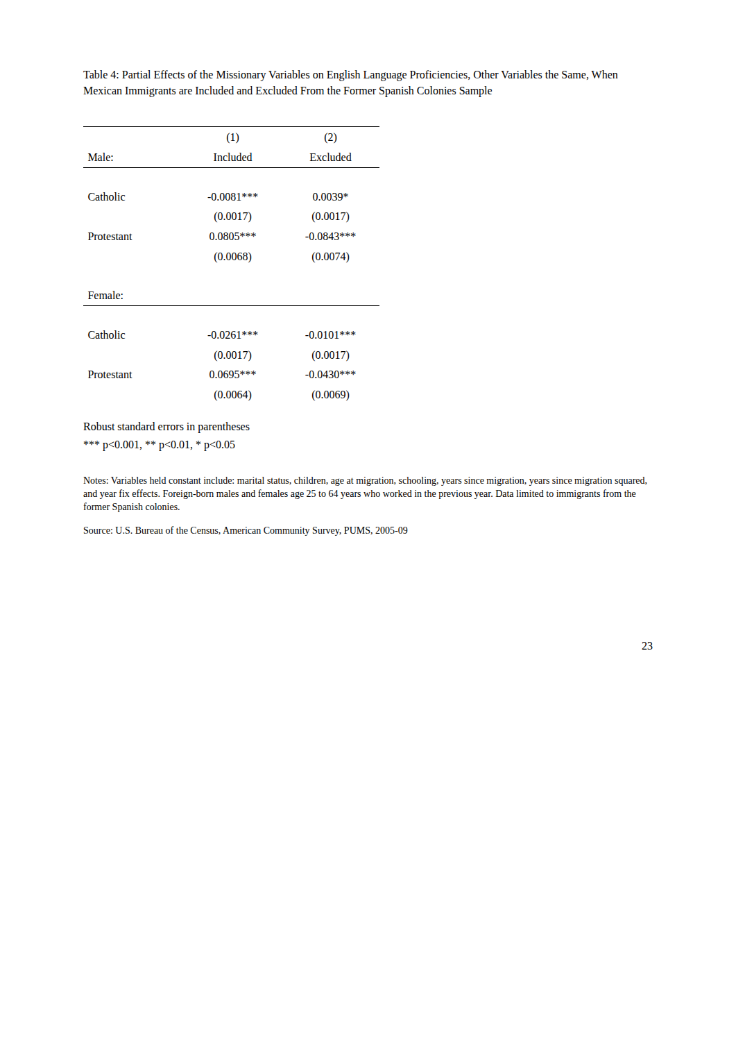Table 4: Partial Effects of the Missionary Variables on English Language Proficiencies, Other Variables the Same, When Mexican Immigrants are Included and Excluded From the Former Spanish Colonies Sample
| | (1) | (2) |
| Male: | Included | Excluded |
| Catholic | -0.0081*** | 0.0039* |
| | (0.0017) | (0.0017) |
| Protestant | 0.0805*** | -0.0843*** |
| | (0.0068) | (0.0074) |
| Female: | | |
| Catholic | -0.0261*** | -0.0101*** |
| | (0.0017) | (0.0017) |
| Protestant | 0.0695*** | -0.0430*** |
| | (0.0064) | (0.0069) |
Robust standard errors in parentheses
*** p<0.001, ** p<0.01, * p<0.05
Notes: Variables held constant include: marital status, children, age at migration, schooling, years since migration, years since migration squared, and year fix effects. Foreign-born males and females age 25 to 64 years who worked in the previous year. Data limited to immigrants from the former Spanish colonies.
Source: U.S. Bureau of the Census, American Community Survey, PUMS, 2005-09
23